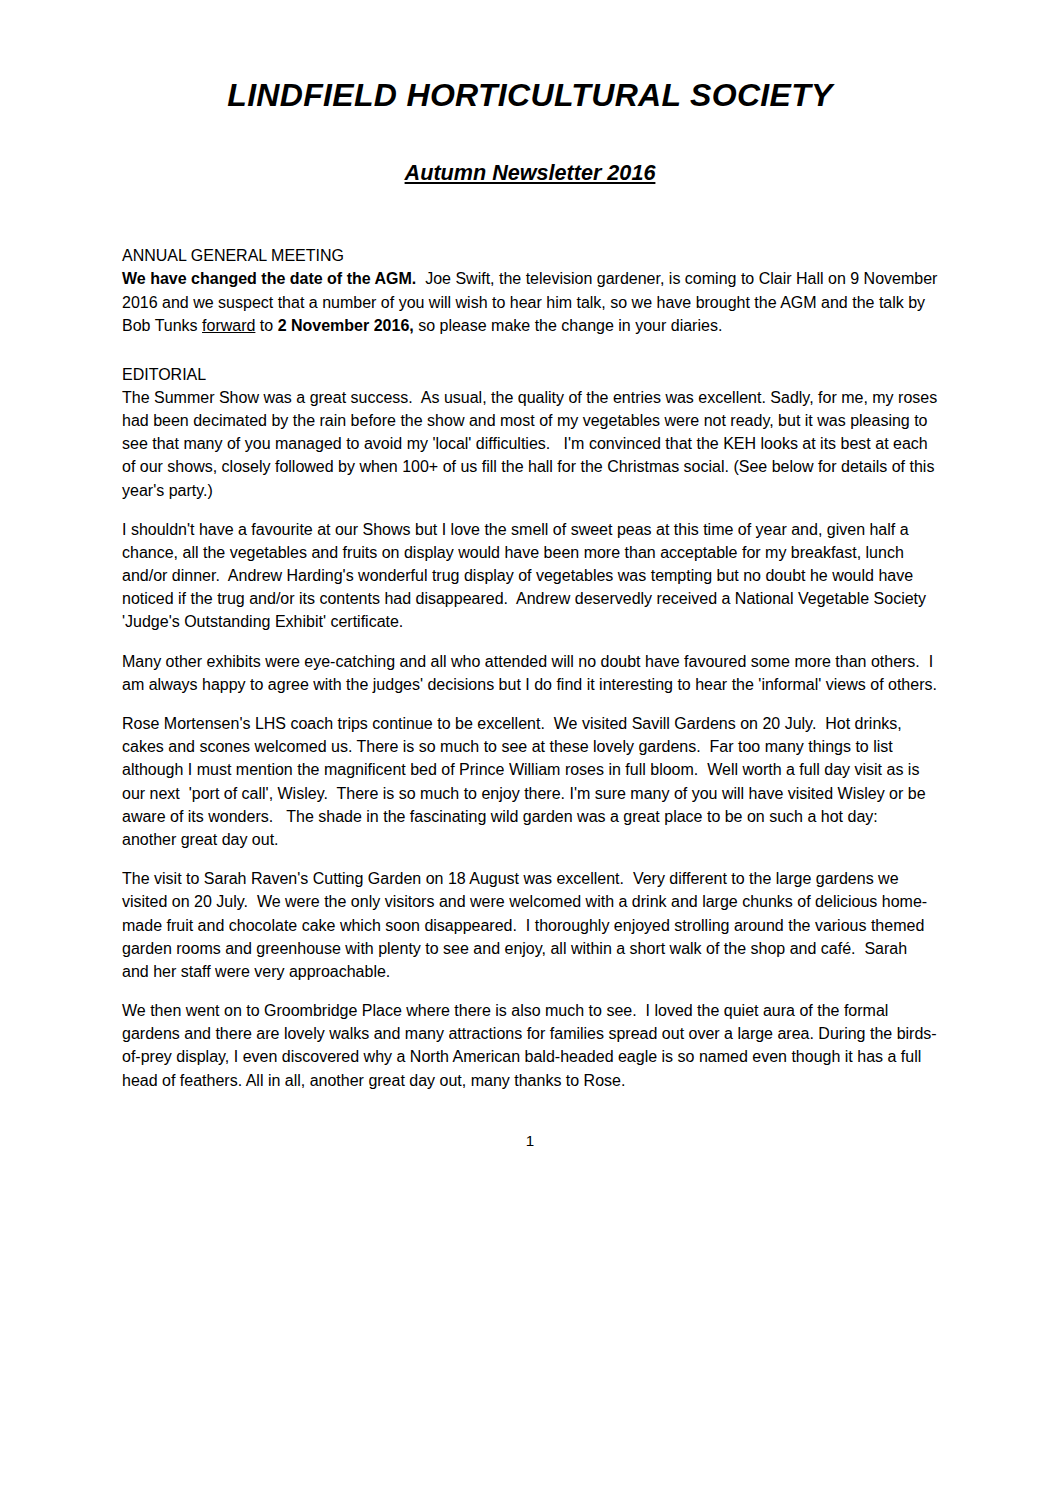LINDFIELD HORTICULTURAL SOCIETY
Autumn Newsletter 2016
Annual General Meeting
We have changed the date of the AGM. Joe Swift, the television gardener, is coming to Clair Hall on 9 November 2016 and we suspect that a number of you will wish to hear him talk, so we have brought the AGM and the talk by Bob Tunks forward to 2 November 2016, so please make the change in your diaries.
Editorial
The Summer Show was a great success. As usual, the quality of the entries was excellent. Sadly, for me, my roses had been decimated by the rain before the show and most of my vegetables were not ready, but it was pleasing to see that many of you managed to avoid my 'local' difficulties. I'm convinced that the KEH looks at its best at each of our shows, closely followed by when 100+ of us fill the hall for the Christmas social. (See below for details of this year's party.)
I shouldn't have a favourite at our Shows but I love the smell of sweet peas at this time of year and, given half a chance, all the vegetables and fruits on display would have been more than acceptable for my breakfast, lunch and/or dinner. Andrew Harding's wonderful trug display of vegetables was tempting but no doubt he would have noticed if the trug and/or its contents had disappeared. Andrew deservedly received a National Vegetable Society 'Judge's Outstanding Exhibit' certificate.
Many other exhibits were eye-catching and all who attended will no doubt have favoured some more than others. I am always happy to agree with the judges' decisions but I do find it interesting to hear the 'informal' views of others.
Rose Mortensen's LHS coach trips continue to be excellent. We visited Savill Gardens on 20 July. Hot drinks, cakes and scones welcomed us. There is so much to see at these lovely gardens. Far too many things to list although I must mention the magnificent bed of Prince William roses in full bloom. Well worth a full day visit as is our next 'port of call', Wisley. There is so much to enjoy there. I'm sure many of you will have visited Wisley or be aware of its wonders. The shade in the fascinating wild garden was a great place to be on such a hot day: another great day out.
The visit to Sarah Raven's Cutting Garden on 18 August was excellent. Very different to the large gardens we visited on 20 July. We were the only visitors and were welcomed with a drink and large chunks of delicious home-made fruit and chocolate cake which soon disappeared. I thoroughly enjoyed strolling around the various themed garden rooms and greenhouse with plenty to see and enjoy, all within a short walk of the shop and café. Sarah and her staff were very approachable.
We then went on to Groombridge Place where there is also much to see. I loved the quiet aura of the formal gardens and there are lovely walks and many attractions for families spread out over a large area. During the birds-of-prey display, I even discovered why a North American bald-headed eagle is so named even though it has a full head of feathers. All in all, another great day out, many thanks to Rose.
1